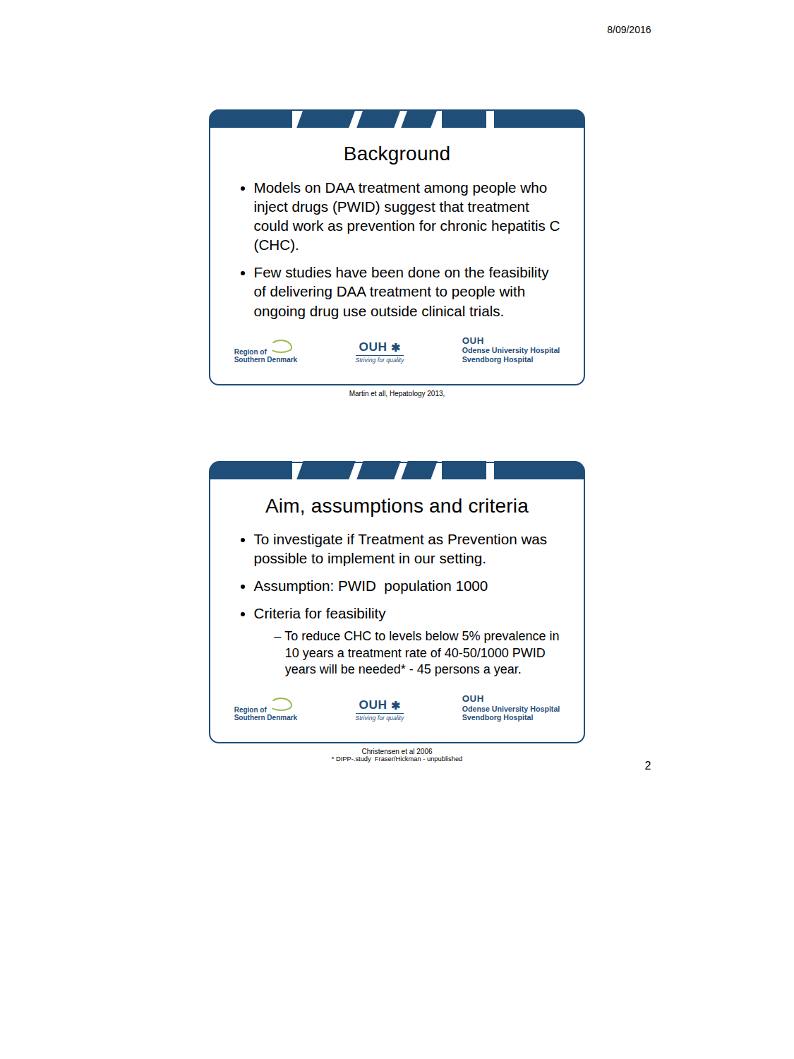8/09/2016
Background
Models on DAA treatment among people who inject drugs (PWID) suggest that treatment could work as prevention for chronic hepatitis C (CHC).
Few studies have been done on the feasibility of delivering DAA treatment to people with ongoing drug use outside clinical trials.
Region of Southern Denmark
OUH ✱
Striving for quality
OUH
Odense University Hospital
Svendborg Hospital
Martin et all, Hepatology 2013,
Aim, assumptions and criteria
To investigate if Treatment as Prevention was possible to implement in our setting.
Assumption: PWID population 1000
Criteria for feasibility
To reduce CHC to levels below 5% prevalence in 10 years a treatment rate of 40-50/1000 PWID years will be needed* - 45 persons a year.
Region of Southern Denmark
OUH ✱
Striving for quality
OUH
Odense University Hospital
Svendborg Hospital
Christensen et al 2006 * DIPP-.study Fraser/Hickman - unpublished
2